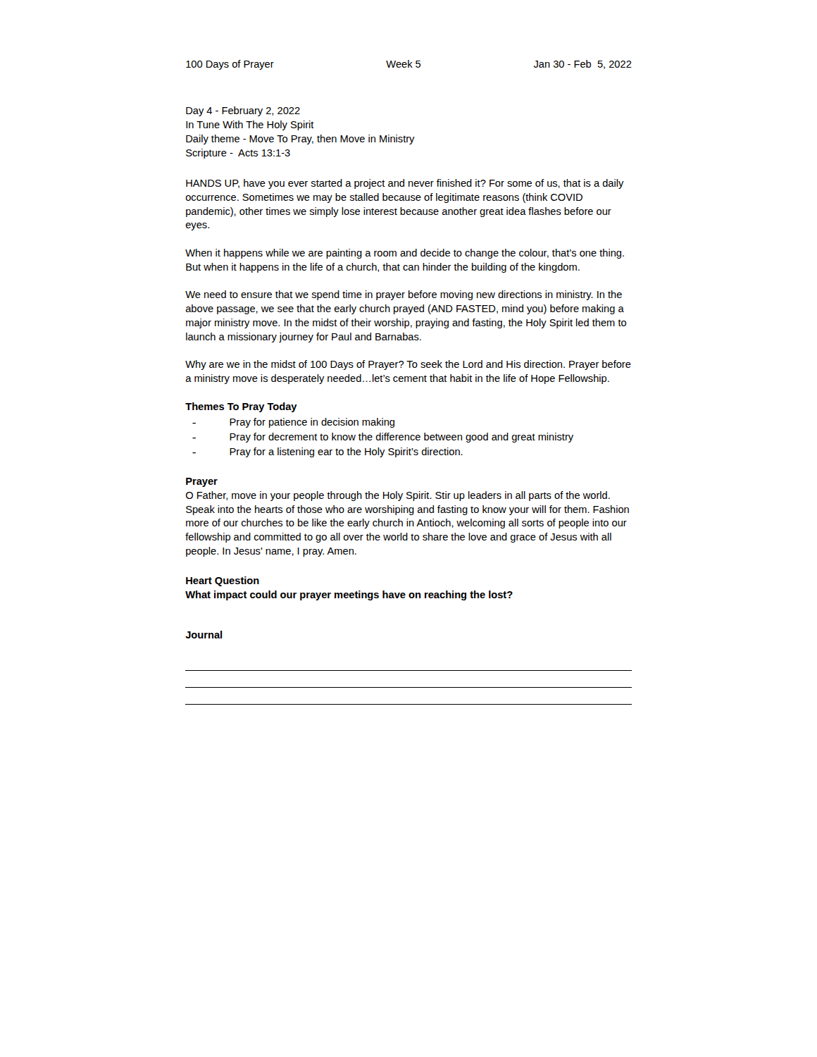100 Days of Prayer
Week 5
Jan 30 - Feb 5, 2022
Day 4 - February 2, 2022
In Tune With The Holy Spirit
Daily theme - Move To Pray, then Move in Ministry
Scripture - Acts 13:1-3
HANDS UP, have you ever started a project and never finished it? For some of us, that is a daily occurrence. Sometimes we may be stalled because of legitimate reasons (think COVID pandemic), other times we simply lose interest because another great idea flashes before our eyes.
When it happens while we are painting a room and decide to change the colour, that’s one thing. But when it happens in the life of a church, that can hinder the building of the kingdom.
We need to ensure that we spend time in prayer before moving new directions in ministry. In the above passage, we see that the early church prayed (AND FASTED, mind you) before making a major ministry move. In the midst of their worship, praying and fasting, the Holy Spirit led them to launch a missionary journey for Paul and Barnabas.
Why are we in the midst of 100 Days of Prayer? To seek the Lord and His direction. Prayer before a ministry move is desperately needed…let’s cement that habit in the life of Hope Fellowship.
Themes To Pray Today
Pray for patience in decision making
Pray for decrement to know the difference between good and great ministry
Pray for a listening ear to the Holy Spirit’s direction.
Prayer
O Father, move in your people through the Holy Spirit. Stir up leaders in all parts of the world. Speak into the hearts of those who are worshiping and fasting to know your will for them. Fashion more of our churches to be like the early church in Antioch, welcoming all sorts of people into our fellowship and committed to go all over the world to share the love and grace of Jesus with all people. In Jesus' name, I pray. Amen.
Heart Question
What impact could our prayer meetings have on reaching the lost?
Journal